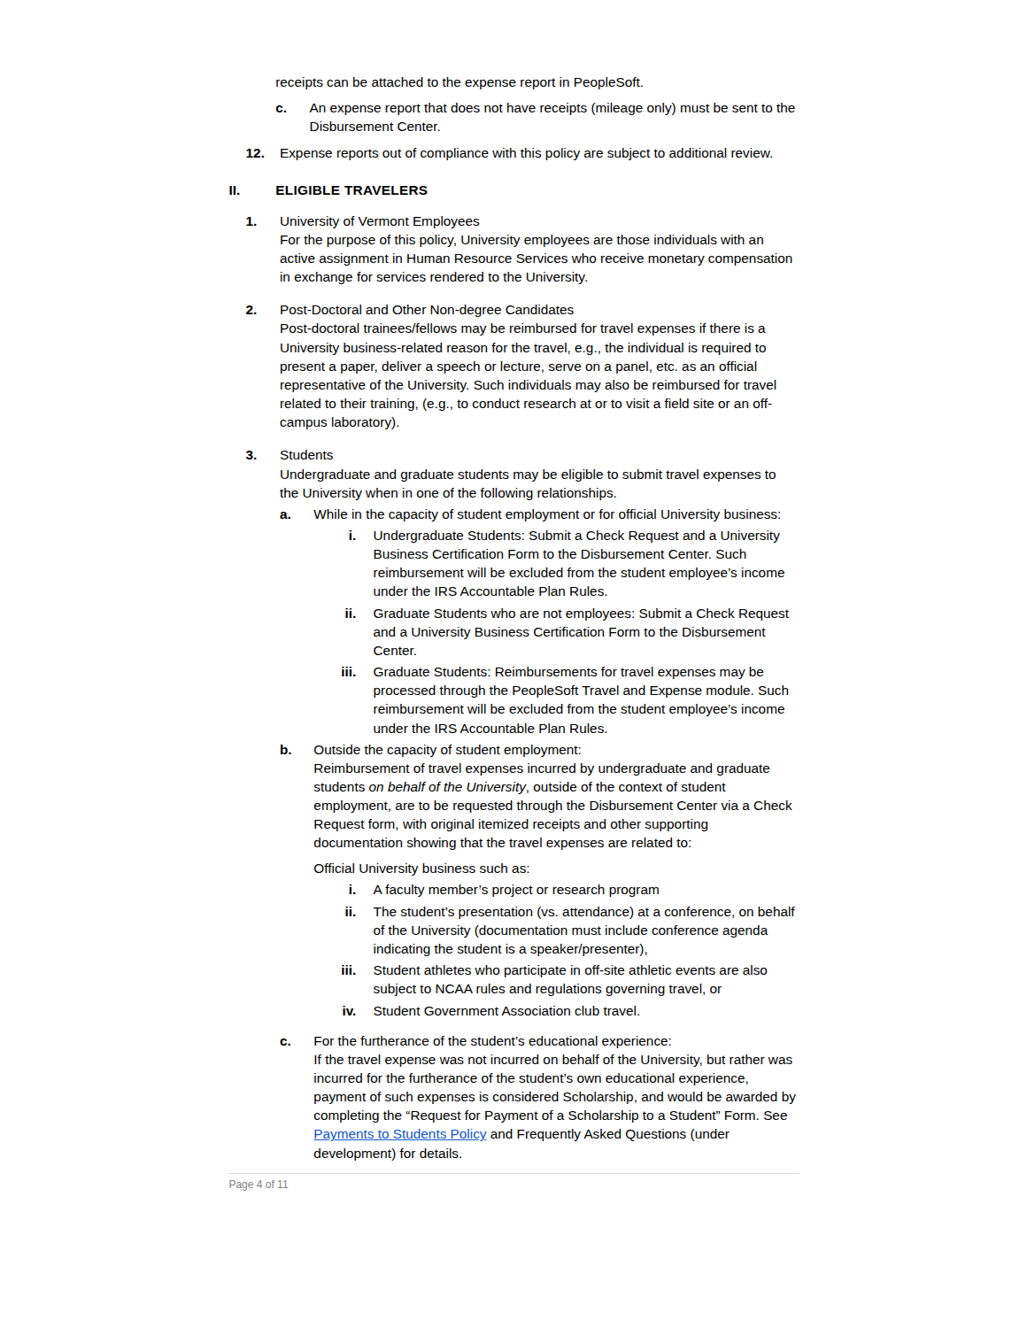receipts can be attached to the expense report in PeopleSoft.
c.
An expense report that does not have receipts (mileage only) must be sent to the Disbursement Center.
12.
Expense reports out of compliance with this policy are subject to additional review.
II.
ELIGIBLE TRAVELERS
1.
University of Vermont Employees For the purpose of this policy, University employees are those individuals with an active assignment in Human Resource Services who receive monetary compensation in exchange for services rendered to the University.
2.
Post-Doctoral and Other Non-degree Candidates Post-doctoral trainees/fellows may be reimbursed for travel expenses if there is a University business-related reason for the travel, e.g., the individual is required to present a paper, deliver a speech or lecture, serve on a panel, etc. as an official representative of the University. Such individuals may also be reimbursed for travel related to their training, (e.g., to conduct research at or to visit a field site or an off-campus laboratory).
3.
Students Undergraduate and graduate students may be eligible to submit travel expenses to the University when in one of the following relationships.
a.
While in the capacity of student employment or for official University business:
i.
Undergraduate Students: Submit a Check Request and a University Business Certification Form to the Disbursement Center. Such reimbursement will be excluded from the student employee’s income under the IRS Accountable Plan Rules.
ii.
Graduate Students who are not employees: Submit a Check Request and a University Business Certification Form to the Disbursement Center.
iii.
Graduate Students: Reimbursements for travel expenses may be processed through the PeopleSoft Travel and Expense module. Such reimbursement will be excluded from the student employee’s income under the IRS Accountable Plan Rules.
b.
Outside the capacity of student employment:
Reimbursement of travel expenses incurred by undergraduate and graduate students on behalf of the University, outside of the context of student employment, are to be requested through the Disbursement Center via a Check Request form, with original itemized receipts and other supporting documentation showing that the travel expenses are related to:
Official University business such as:
i.
A faculty member’s project or research program
ii.
The student’s presentation (vs. attendance) at a conference, on behalf of the University (documentation must include conference agenda indicating the student is a speaker/presenter),
iii.
Student athletes who participate in off-site athletic events are also subject to NCAA rules and regulations governing travel, or
iv.
Student Government Association club travel.
c.
For the furtherance of the student’s educational experience:
If the travel expense was not incurred on behalf of the University, but rather was incurred for the furtherance of the student’s own educational experience, payment of such expenses is considered Scholarship, and would be awarded by completing the “Request for Payment of a Scholarship to a Student” Form. See Payments to Students Policy and Frequently Asked Questions (under development) for details.
Page 4 of 11